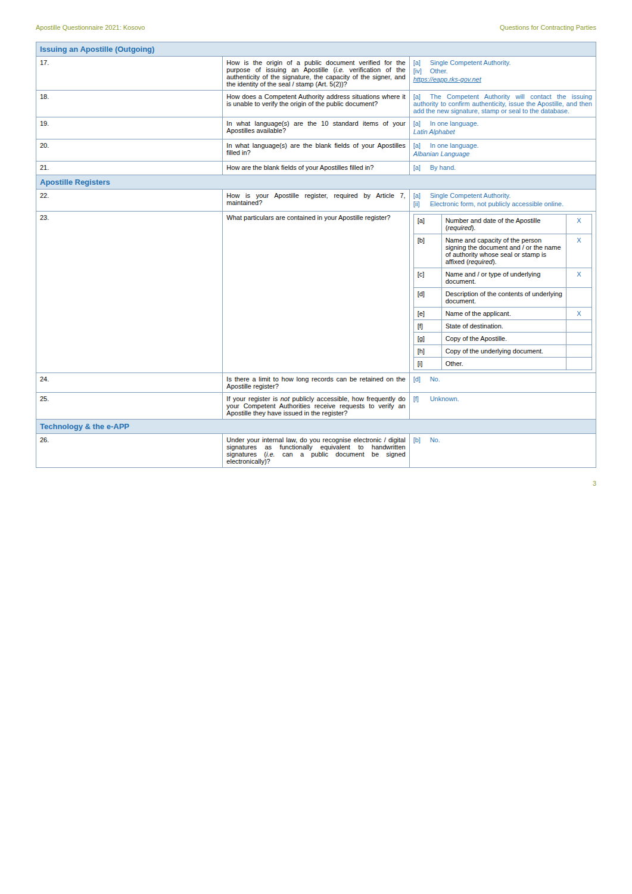Apostille Questionnaire 2021: Kosovo
Questions for Contracting Parties
| Issuing an Apostille (Outgoing) |
| 17. | How is the origin of a public document verified for the purpose of issuing an Apostille ( i.e. verification of the authenticity of the signature, the capacity of the signer, and the identity of the seal / stamp (Art. 5(2))? | [a] Single Competent Authority. [iv] Other. https://eapp.rks-gov.net |
| 18. | How does a Competent Authority address situations where it is unable to verify the origin of the public document? | [a] The Competent Authority will contact the issuing authority to confirm authenticity, issue the Apostille, and then add the new signature, stamp or seal to the database. |
| 19. | In what language(s) are the 10 standard items of your Apostilles available? | [a] In one language. Latin Alphabet |
| 20. | In what language(s) are the blank fields of your Apostilles filled in? | [a] In one language. Albanian Language |
| 21. | How are the blank fields of your Apostilles filled in? | [a] By hand. |
| Apostille Registers |
| 22. | How is your Apostille register, required by Article 7, maintained? | [a] Single Competent Authority. [ii] Electronic form, not publicly accessible online. |
| 23. | What particulars are contained in your Apostille register? | / [a] / Number and date of the Apostille ( required ). / X / / [b] / Name and capacity of the person signing the document and / or the name of authority whose seal or stamp is affixed ( required ). / X / / [c] / Name and / or type of underlying document. / X / / [d] / Description of the contents of underlying document. / / / [e] / Name of the applicant. / X / / [f] / State of destination. / / / [g] / Copy of the Apostille. / / / [h] / Copy of the underlying document. / / / [i] / Other. / / |
| 24. | Is there a limit to how long records can be retained on the Apostille register? | [d] No. |
| 25. | If your register is not publicly accessible, how frequently do your Competent Authorities receive requests to verify an Apostille they have issued in the register? | [f] Unknown. |
| Technology & the e-APP |
| 26. | Under your internal law, do you recognise electronic / digital signatures as functionally equivalent to handwritten signatures ( i.e. can a public document be signed electronically)? | [b] No. |
3